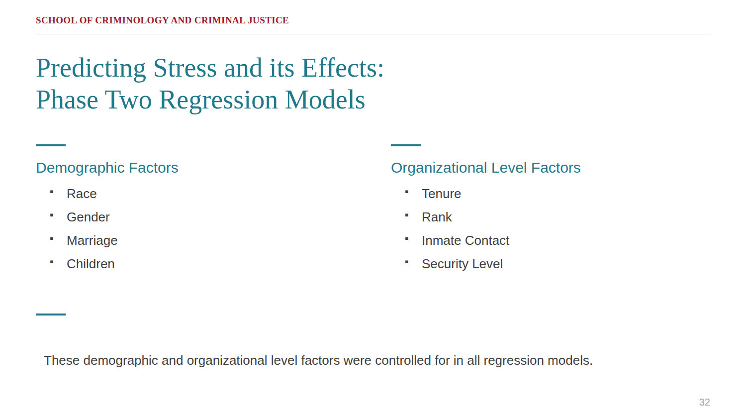School of Criminology and Criminal Justice
Predicting Stress and its Effects:
Phase Two Regression Models
Demographic Factors
Race
Gender
Marriage
Children
Organizational Level Factors
Tenure
Rank
Inmate Contact
Security Level
These demographic and organizational level factors were controlled for in all regression models.
32